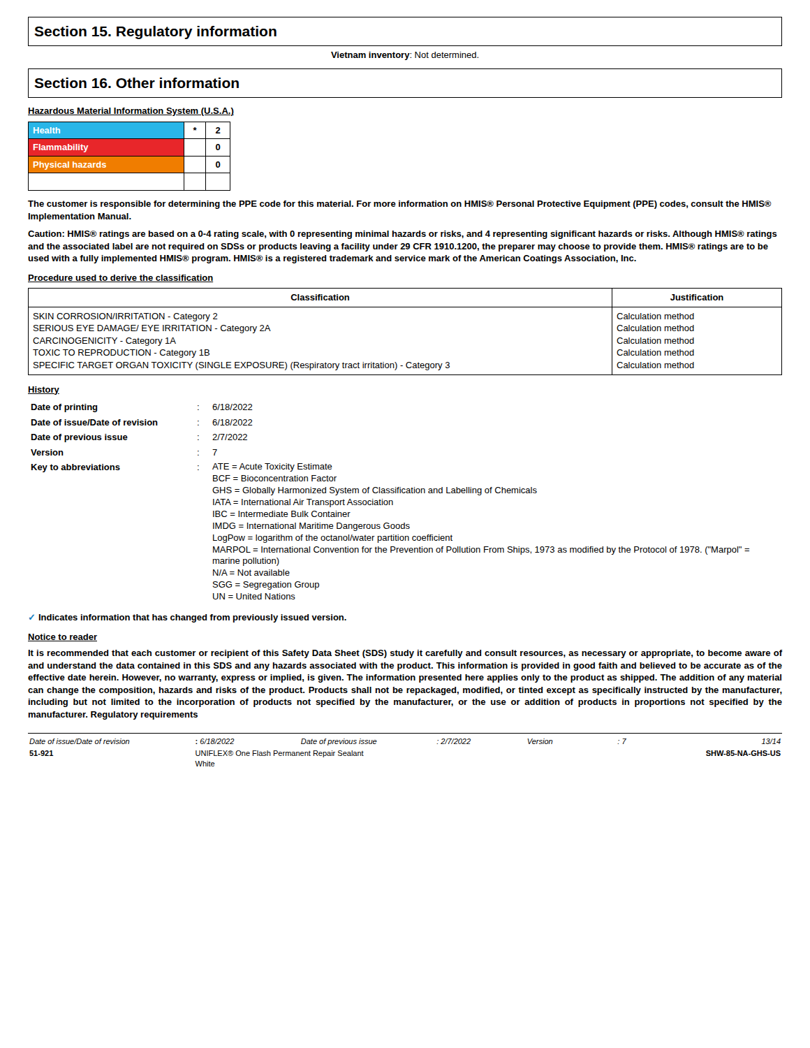Section 15. Regulatory information
Vietnam inventory: Not determined.
Section 16. Other information
Hazardous Material Information System (U.S.A.)
| Health | * | 2 |
| Flammability | | 0 |
| Physical hazards | | 0 |
The customer is responsible for determining the PPE code for this material. For more information on HMIS® Personal Protective Equipment (PPE) codes, consult the HMIS® Implementation Manual.
Caution: HMIS® ratings are based on a 0-4 rating scale, with 0 representing minimal hazards or risks, and 4 representing significant hazards or risks. Although HMIS® ratings and the associated label are not required on SDSs or products leaving a facility under 29 CFR 1910.1200, the preparer may choose to provide them. HMIS® ratings are to be used with a fully implemented HMIS® program. HMIS® is a registered trademark and service mark of the American Coatings Association, Inc.
Procedure used to derive the classification
| Classification | Justification |
| --- | --- |
| SKIN CORROSION/IRRITATION - Category 2 SERIOUS EYE DAMAGE/ EYE IRRITATION - Category 2A CARCINOGENICITY - Category 1A TOXIC TO REPRODUCTION - Category 1B SPECIFIC TARGET ORGAN TOXICITY (SINGLE EXPOSURE) (Respiratory tract irritation) - Category 3 | Calculation method Calculation method Calculation method Calculation method Calculation method |
History
| Date of printing | : | 6/18/2022 |
| Date of issue/Date of revision | : | 6/18/2022 |
| Date of previous issue | : | 2/7/2022 |
| Version | : | 7 |
| Key to abbreviations | : | ATE = Acute Toxicity Estimate BCF = Bioconcentration Factor GHS = Globally Harmonized System of Classification and Labelling of Chemicals IATA = International Air Transport Association IBC = Intermediate Bulk Container IMDG = International Maritime Dangerous Goods LogPow = logarithm of the octanol/water partition coefficient MARPOL = International Convention for the Prevention of Pollution From Ships, 1973 as modified by the Protocol of 1978. ("Marpol" = marine pollution) N/A = Not available SGG = Segregation Group UN = United Nations |
✓Indicates information that has changed from previously issued version.
Notice to reader
It is recommended that each customer or recipient of this Safety Data Sheet (SDS) study it carefully and consult resources, as necessary or appropriate, to become aware of and understand the data contained in this SDS and any hazards associated with the product. This information is provided in good faith and believed to be accurate as of the effective date herein. However, no warranty, express or implied, is given. The information presented here applies only to the product as shipped. The addition of any material can change the composition, hazards and risks of the product. Products shall not be repackaged, modified, or tinted except as specifically instructed by the manufacturer, including but not limited to the incorporation of products not specified by the manufacturer, or the use or addition of products in proportions not specified by the manufacturer. Regulatory requirements
| Date of issue/Date of revision | : 6/18/2022 | Date of previous issue | : 2/7/2022 | Version | : 7 | 13/14 |
| 51-921 | UNIFLEX® One Flash Permanent Repair Sealant White | SHW-85-NA-GHS-US |